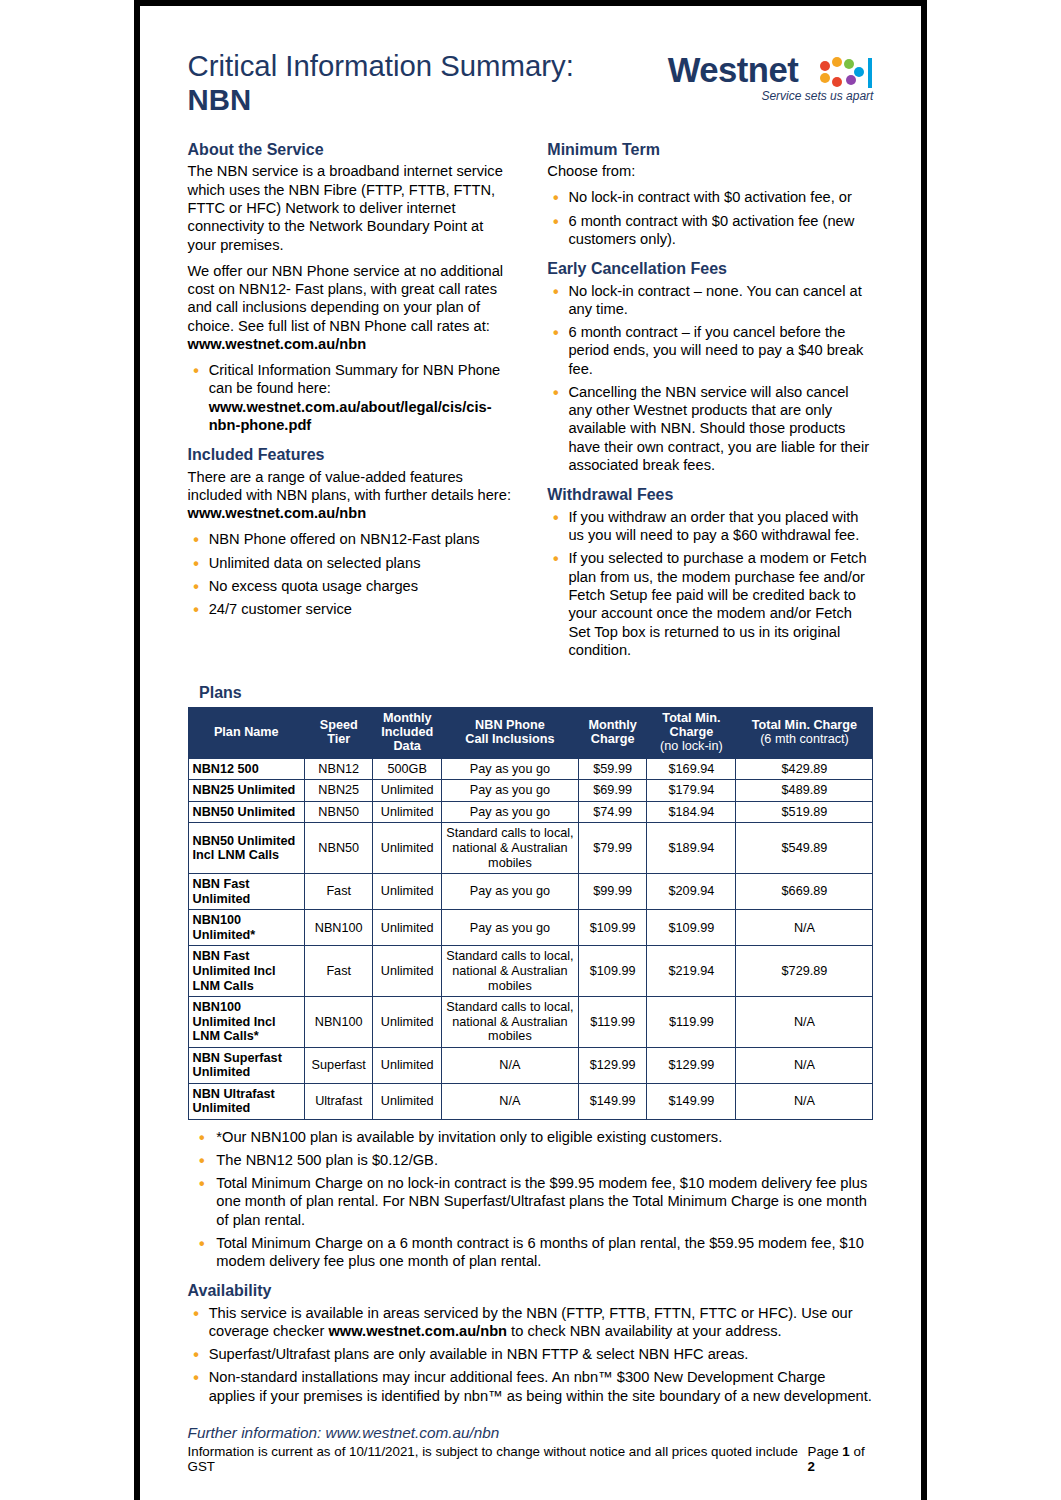Critical Information Summary:NBN
Westnet
Service sets us apart
About the Service
The NBN service is a broadband internet service which uses the NBN Fibre (FTTP, FTTB, FTTN, FTTC or HFC) Network to deliver internet connectivity to the Network Boundary Point at your premises.
We offer our NBN Phone service at no additional cost on NBN12- Fast plans, with great call rates and call inclusions depending on your plan of choice. See full list of NBN Phone call rates at: www.westnet.com.au/nbn
Critical Information Summary for NBN Phone can be found here: www.westnet.com.au/about/legal/cis/cis-nbn-phone.pdf
Included Features
There are a range of value-added features included with NBN plans, with further details here: www.westnet.com.au/nbn
NBN Phone offered on NBN12-Fast plans
Unlimited data on selected plans
No excess quota usage charges
24/7 customer service
Minimum Term
Choose from:
No lock-in contract with $0 activation fee, or
6 month contract with $0 activation fee (new customers only).
Early Cancellation Fees
No lock-in contract – none. You can cancel at any time.
6 month contract – if you cancel before the period ends, you will need to pay a $40 break fee.
Cancelling the NBN service will also cancel any other Westnet products that are only available with NBN. Should those products have their own contract, you are liable for their associated break fees.
Withdrawal Fees
If you withdraw an order that you placed with us you will need to pay a $60 withdrawal fee.
If you selected to purchase a modem or Fetch plan from us, the modem purchase fee and/or Fetch Setup fee paid will be credited back to your account once the modem and/or Fetch Set Top box is returned to us in its original condition.
Plans
| Plan Name | Speed Tier | Monthly Included Data | NBN Phone Call Inclusions | Monthly Charge | Total Min. Charge (no lock-in) | Total Min. Charge (6 mth contract) |
| --- | --- | --- | --- | --- | --- | --- |
| NBN12 500 | NBN12 | 500GB | Pay as you go | $59.99 | $169.94 | $429.89 |
| NBN25 Unlimited | NBN25 | Unlimited | Pay as you go | $69.99 | $179.94 | $489.89 |
| NBN50 Unlimited | NBN50 | Unlimited | Pay as you go | $74.99 | $184.94 | $519.89 |
| NBN50 Unlimited Incl LNM Calls | NBN50 | Unlimited | Standard calls to local, national & Australian mobiles | $79.99 | $189.94 | $549.89 |
| NBN Fast Unlimited | Fast | Unlimited | Pay as you go | $99.99 | $209.94 | $669.89 |
| NBN100 Unlimited* | NBN100 | Unlimited | Pay as you go | $109.99 | $109.99 | N/A |
| NBN Fast Unlimited Incl LNM Calls | Fast | Unlimited | Standard calls to local, national & Australian mobiles | $109.99 | $219.94 | $729.89 |
| NBN100 Unlimited Incl LNM Calls* | NBN100 | Unlimited | Standard calls to local, national & Australian mobiles | $119.99 | $119.99 | N/A |
| NBN Superfast Unlimited | Superfast | Unlimited | N/A | $129.99 | $129.99 | N/A |
| NBN Ultrafast Unlimited | Ultrafast | Unlimited | N/A | $149.99 | $149.99 | N/A |
*Our NBN100 plan is available by invitation only to eligible existing customers.
The NBN12 500 plan is $0.12/GB.
Total Minimum Charge on no lock-in contract is the $99.95 modem fee, $10 modem delivery fee plus one month of plan rental. For NBN Superfast/Ultrafast plans the Total Minimum Charge is one month of plan rental.
Total Minimum Charge on a 6 month contract is 6 months of plan rental, the $59.95 modem fee, $10 modem delivery fee plus one month of plan rental.
Availability
This service is available in areas serviced by the NBN (FTTP, FTTB, FTTN, FTTC or HFC). Use our coverage checker www.westnet.com.au/nbn to check NBN availability at your address.
Superfast/Ultrafast plans are only available in NBN FTTP & select NBN HFC areas.
Non-standard installations may incur additional fees. An nbn™ $300 New Development Charge applies if your premises is identified by nbn™ as being within the site boundary of a new development.
Further information: www.westnet.com.au/nbn
Information is current as of 10/11/2021, is subject to change without notice and all prices quoted include GST Page 1 of 2